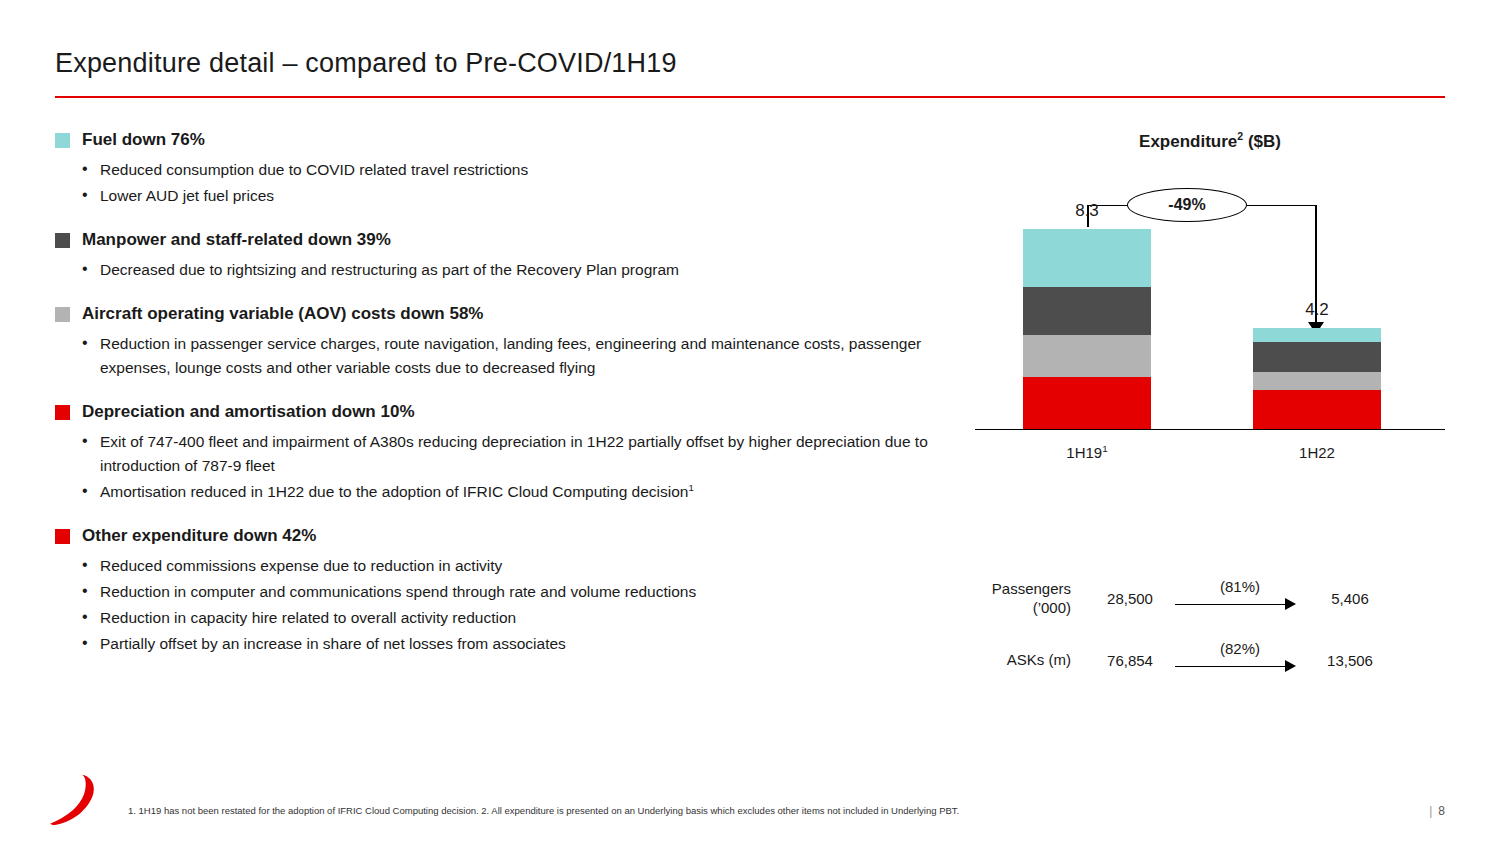Expenditure detail – compared to Pre-COVID/1H19
Fuel down 76%
Reduced consumption due to COVID related travel restrictions
Lower AUD jet fuel prices
Manpower and staff-related down 39%
Decreased due to rightsizing and restructuring as part of the Recovery Plan program
Aircraft operating variable (AOV) costs down 58%
Reduction in passenger service charges, route navigation, landing fees, engineering and maintenance costs, passenger expenses, lounge costs and other variable costs due to decreased flying
Depreciation and amortisation down 10%
Exit of 747-400 fleet and impairment of A380s reducing depreciation in 1H22 partially offset by higher depreciation due to introduction of 787-9 fleet
Amortisation reduced in 1H22 due to the adoption of IFRIC Cloud Computing decision1
Other expenditure down 42%
Reduced commissions expense due to reduction in activity
Reduction in computer and communications spend through rate and volume reductions
Reduction in capacity hire related to overall activity reduction
Partially offset by an increase in share of net losses from associates
Expenditure2 ($B)
-49%
8.3
1H191
4.2
1H22
Passengers
(’000)
28,500
(81%)
5,406
ASKs (m)
76,854
(82%)
13,506
1. 1H19 has not been restated for the adoption of IFRIC Cloud Computing decision. 2. All expenditure is presented on an Underlying basis which excludes other items not included in Underlying PBT.
8